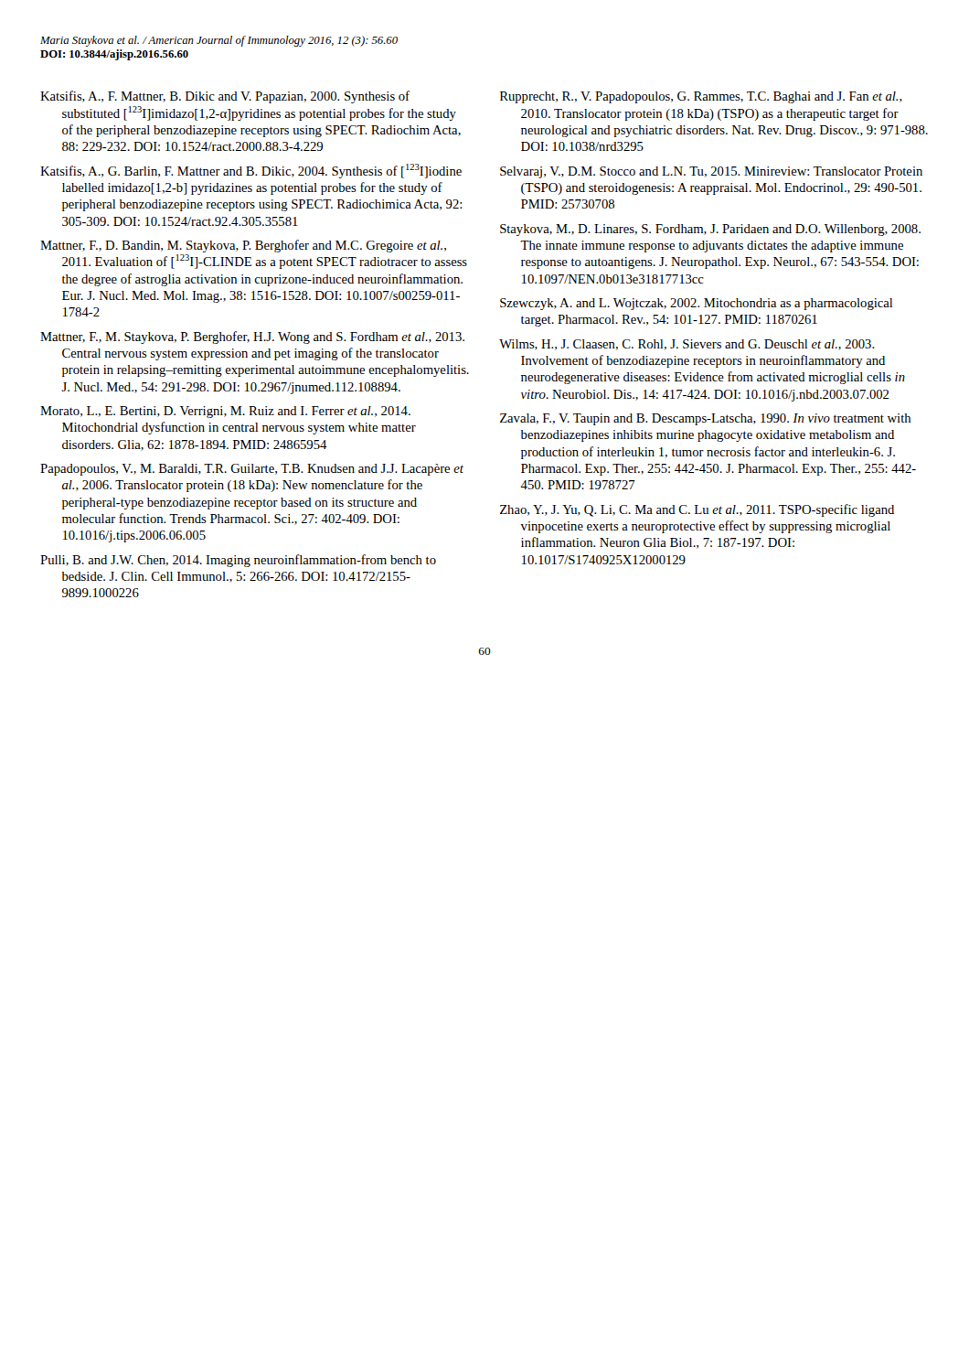Maria Staykova et al. / American Journal of Immunology 2016, 12 (3): 56.60
DOI: 10.3844/ajisp.2016.56.60
Katsifis, A., F. Mattner, B. Dikic and V. Papazian, 2000. Synthesis of substituted [123I]imidazo[1,2-α]pyridines as potential probes for the study of the peripheral benzodiazepine receptors using SPECT. Radiochim Acta, 88: 229-232. DOI: 10.1524/ract.2000.88.3-4.229
Katsifis, A., G. Barlin, F. Mattner and B. Dikic, 2004. Synthesis of [123I]iodine labelled imidazo[1,2-b] pyridazines as potential probes for the study of peripheral benzodiazepine receptors using SPECT. Radiochimica Acta, 92: 305-309. DOI: 10.1524/ract.92.4.305.35581
Mattner, F., D. Bandin, M. Staykova, P. Berghofer and M.C. Gregoire et al., 2011. Evaluation of [123I]-CLINDE as a potent SPECT radiotracer to assess the degree of astroglia activation in cuprizone-induced neuroinflammation. Eur. J. Nucl. Med. Mol. Imag., 38: 1516-1528. DOI: 10.1007/s00259-011-1784-2
Mattner, F., M. Staykova, P. Berghofer, H.J. Wong and S. Fordham et al., 2013. Central nervous system expression and pet imaging of the translocator protein in relapsing–remitting experimental autoimmune encephalomyelitis. J. Nucl. Med., 54: 291-298. DOI: 10.2967/jnumed.112.108894.
Morato, L., E. Bertini, D. Verrigni, M. Ruiz and I. Ferrer et al., 2014. Mitochondrial dysfunction in central nervous system white matter disorders. Glia, 62: 1878-1894. PMID: 24865954
Papadopoulos, V., M. Baraldi, T.R. Guilarte, T.B. Knudsen and J.J. Lacapère et al., 2006. Translocator protein (18 kDa): New nomenclature for the peripheral-type benzodiazepine receptor based on its structure and molecular function. Trends Pharmacol. Sci., 27: 402-409. DOI: 10.1016/j.tips.2006.06.005
Pulli, B. and J.W. Chen, 2014. Imaging neuroinflammation-from bench to bedside. J. Clin. Cell Immunol., 5: 266-266. DOI: 10.4172/2155-9899.1000226
Rupprecht, R., V. Papadopoulos, G. Rammes, T.C. Baghai and J. Fan et al., 2010. Translocator protein (18 kDa) (TSPO) as a therapeutic target for neurological and psychiatric disorders. Nat. Rev. Drug. Discov., 9: 971-988. DOI: 10.1038/nrd3295
Selvaraj, V., D.M. Stocco and L.N. Tu, 2015. Minireview: Translocator Protein (TSPO) and steroidogenesis: A reappraisal. Mol. Endocrinol., 29: 490-501. PMID: 25730708
Staykova, M., D. Linares, S. Fordham, J. Paridaen and D.O. Willenborg, 2008. The innate immune response to adjuvants dictates the adaptive immune response to autoantigens. J. Neuropathol. Exp. Neurol., 67: 543-554. DOI: 10.1097/NEN.0b013e31817713cc
Szewczyk, A. and L. Wojtczak, 2002. Mitochondria as a pharmacological target. Pharmacol. Rev., 54: 101-127. PMID: 11870261
Wilms, H., J. Claasen, C. Rohl, J. Sievers and G. Deuschl et al., 2003. Involvement of benzodiazepine receptors in neuroinflammatory and neurodegenerative diseases: Evidence from activated microglial cells in vitro. Neurobiol. Dis., 14: 417-424. DOI: 10.1016/j.nbd.2003.07.002
Zavala, F., V. Taupin and B. Descamps-Latscha, 1990. In vivo treatment with benzodiazepines inhibits murine phagocyte oxidative metabolism and production of interleukin 1, tumor necrosis factor and interleukin-6. J. Pharmacol. Exp. Ther., 255: 442-450. J. Pharmacol. Exp. Ther., 255: 442-450. PMID: 1978727
Zhao, Y., J. Yu, Q. Li, C. Ma and C. Lu et al., 2011. TSPO-specific ligand vinpocetine exerts a neuroprotective effect by suppressing microglial inflammation. Neuron Glia Biol., 7: 187-197. DOI: 10.1017/S1740925X12000129
60